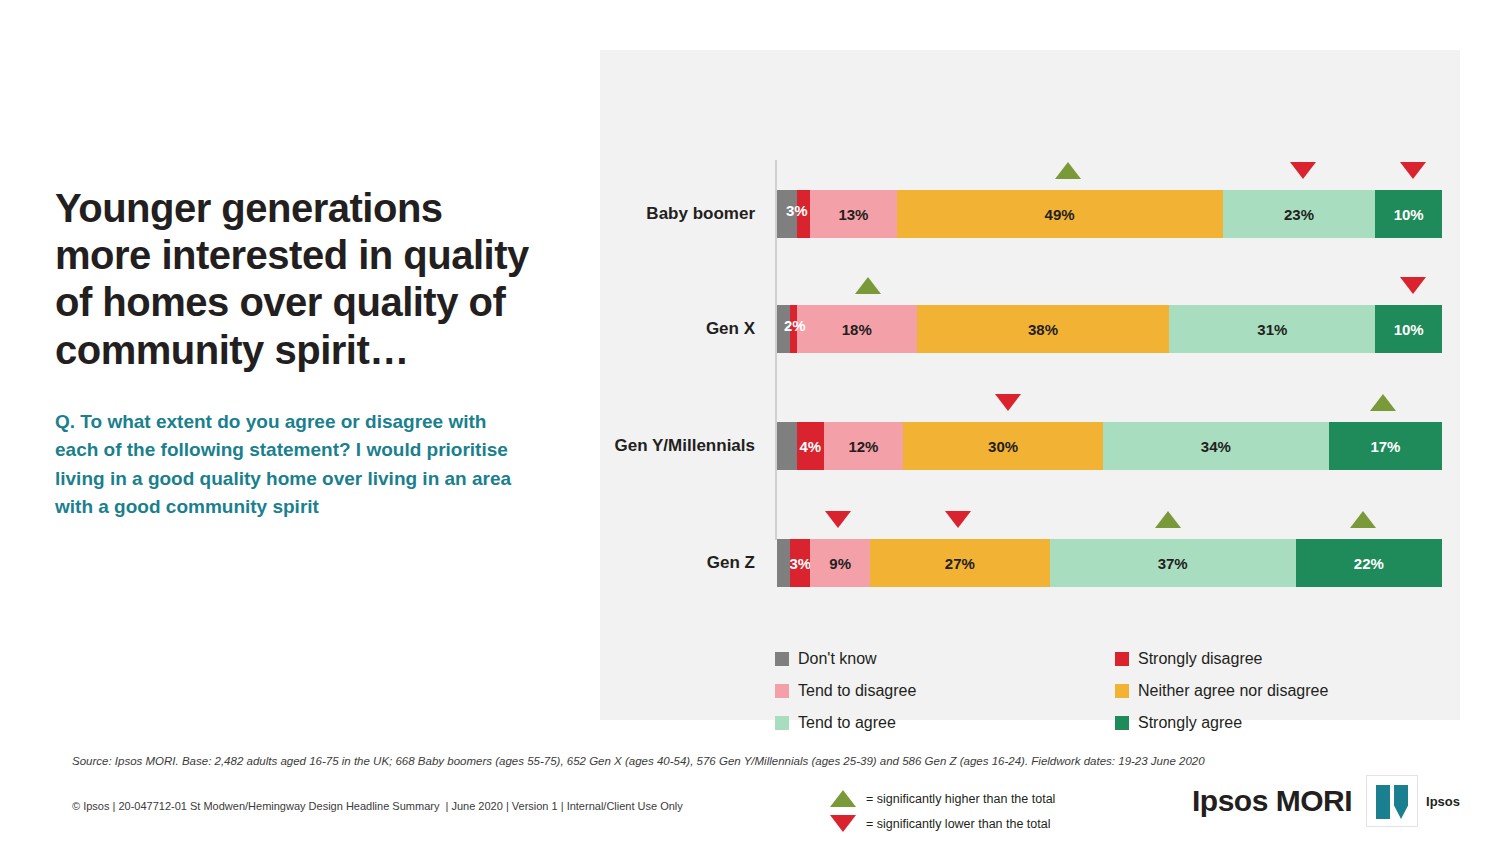Younger generations more interested in quality of homes over quality of community spirit…
Q. To what extent do you agree or disagree with each of the following statement? I would prioritise living in a good quality home over living in an area with a good community spirit
Baby boomer
13%
49%
23%
10%
3%
Gen X
18%
38%
31%
10%
2%
Gen Y/Millennials
4%
12%
30%
34%
17%
Gen Z
3%
9%
27%
37%
22%
Don't know
Strongly disagree
Tend to disagree
Neither agree nor disagree
Tend to agree
Strongly agree
Source: Ipsos MORI. Base: 2,482 adults aged 16-75 in the UK; 668 Baby boomers (ages 55-75), 652 Gen X (ages 40-54), 576 Gen Y/Millennials (ages 25-39) and 586 Gen Z (ages 16-24). Fieldwork dates: 19-23 June 2020
© Ipsos | 20-047712-01 St Modwen/Hemingway Design Headline Summary | June 2020 | Version 1 | Internal/Client Use Only
= significantly higher than the total
= significantly lower than the total
Ipsos MORI Ipsos